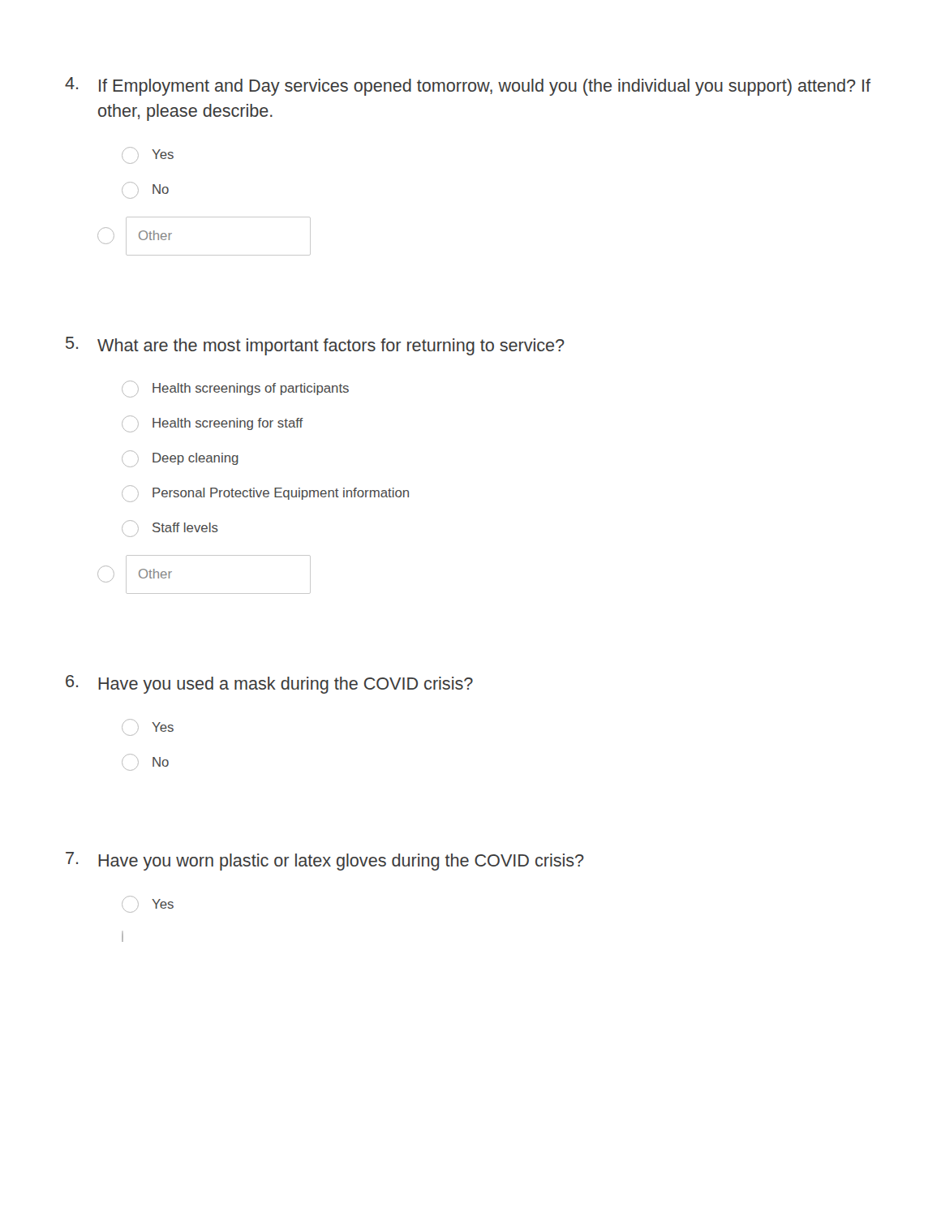If Employment and Day services opened tomorrow, would you (the individual you support) attend? If other, please describe.
Yes
No
Other
What are the most important factors for returning to service?
Health screenings of participants
Health screening for staff
Deep cleaning
Personal Protective Equipment information
Staff levels
Other
Have you used a mask during the COVID crisis?
Yes
No
Have you worn plastic or latex gloves during the COVID crisis?
Yes